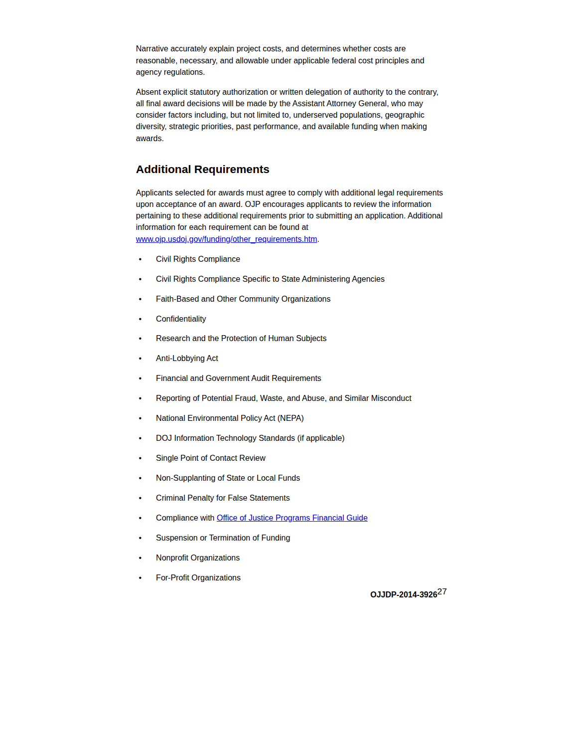Narrative accurately explain project costs, and determines whether costs are reasonable, necessary, and allowable under applicable federal cost principles and agency regulations.
Absent explicit statutory authorization or written delegation of authority to the contrary, all final award decisions will be made by the Assistant Attorney General, who may consider factors including, but not limited to, underserved populations, geographic diversity, strategic priorities, past performance, and available funding when making awards.
Additional Requirements
Applicants selected for awards must agree to comply with additional legal requirements upon acceptance of an award. OJP encourages applicants to review the information pertaining to these additional requirements prior to submitting an application. Additional information for each requirement can be found at www.ojp.usdoj.gov/funding/other_requirements.htm.
Civil Rights Compliance
Civil Rights Compliance Specific to State Administering Agencies
Faith-Based and Other Community Organizations
Confidentiality
Research and the Protection of Human Subjects
Anti-Lobbying Act
Financial and Government Audit Requirements
Reporting of Potential Fraud, Waste, and Abuse, and Similar Misconduct
National Environmental Policy Act (NEPA)
DOJ Information Technology Standards (if applicable)
Single Point of Contact Review
Non-Supplanting of State or Local Funds
Criminal Penalty for False Statements
Compliance with Office of Justice Programs Financial Guide
Suspension or Termination of Funding
Nonprofit Organizations
For-Profit Organizations
OJJDP-2014-392627